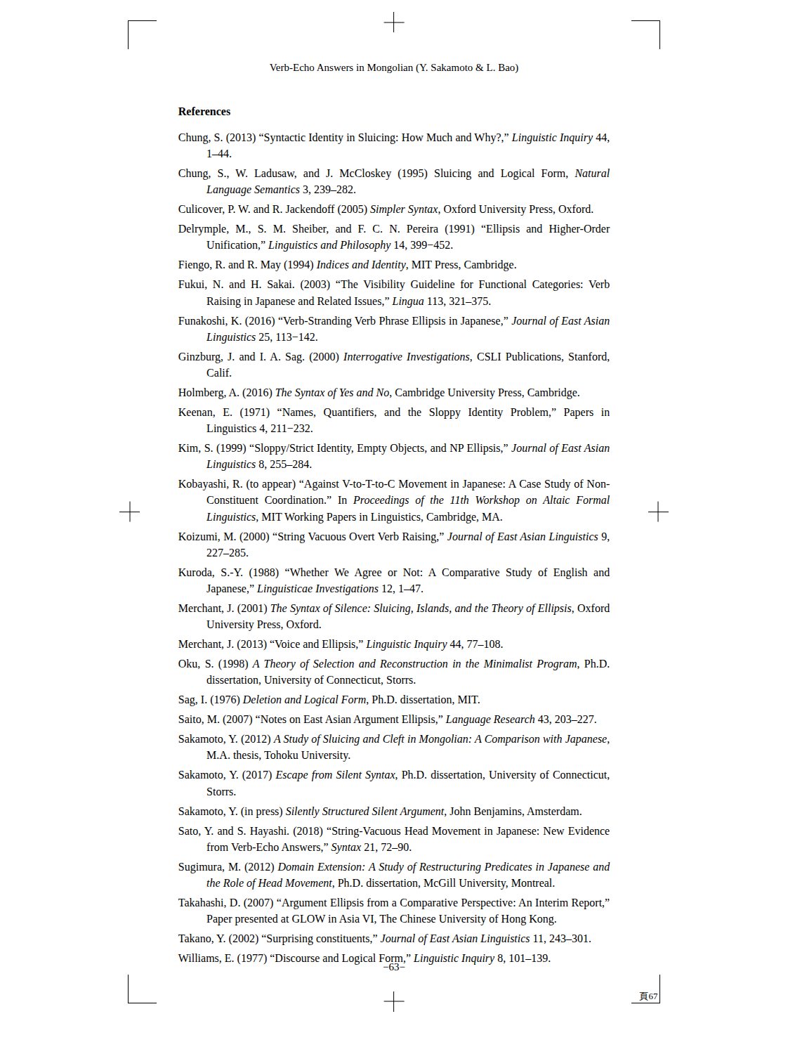Verb-Echo Answers in Mongolian (Y. Sakamoto & L. Bao)
References
Chung, S. (2013) “Syntactic Identity in Sluicing: How Much and Why?,” Linguistic Inquiry 44, 1–44.
Chung, S., W. Ladusaw, and J. McCloskey (1995) Sluicing and Logical Form, Natural Language Semantics 3, 239–282.
Culicover, P. W. and R. Jackendoff (2005) Simpler Syntax, Oxford University Press, Oxford.
Delrymple, M., S. M. Sheiber, and F. C. N. Pereira (1991) “Ellipsis and Higher-Order Unification,” Linguistics and Philosophy 14, 399−452.
Fiengo, R. and R. May (1994) Indices and Identity, MIT Press, Cambridge.
Fukui, N. and H. Sakai. (2003) “The Visibility Guideline for Functional Categories: Verb Raising in Japanese and Related Issues,” Lingua 113, 321–375.
Funakoshi, K. (2016) “Verb-Stranding Verb Phrase Ellipsis in Japanese,” Journal of East Asian Linguistics 25, 113−142.
Ginzburg, J. and I. A. Sag. (2000) Interrogative Investigations, CSLI Publications, Stanford, Calif.
Holmberg, A. (2016) The Syntax of Yes and No, Cambridge University Press, Cambridge.
Keenan, E. (1971) “Names, Quantifiers, and the Sloppy Identity Problem,” Papers in Linguistics 4, 211−232.
Kim, S. (1999) “Sloppy/Strict Identity, Empty Objects, and NP Ellipsis,” Journal of East Asian Linguistics 8, 255–284.
Kobayashi, R. (to appear) “Against V-to-T-to-C Movement in Japanese: A Case Study of Non-Constituent Coordination.” In Proceedings of the 11th Workshop on Altaic Formal Linguistics, MIT Working Papers in Linguistics, Cambridge, MA.
Koizumi, M. (2000) “String Vacuous Overt Verb Raising,” Journal of East Asian Linguistics 9, 227–285.
Kuroda, S.-Y. (1988) “Whether We Agree or Not: A Comparative Study of English and Japanese,” Linguisticae Investigations 12, 1–47.
Merchant, J. (2001) The Syntax of Silence: Sluicing, Islands, and the Theory of Ellipsis, Oxford University Press, Oxford.
Merchant, J. (2013) “Voice and Ellipsis,” Linguistic Inquiry 44, 77–108.
Oku, S. (1998) A Theory of Selection and Reconstruction in the Minimalist Program, Ph.D. dissertation, University of Connecticut, Storrs.
Sag, I. (1976) Deletion and Logical Form, Ph.D. dissertation, MIT.
Saito, M. (2007) “Notes on East Asian Argument Ellipsis,” Language Research 43, 203–227.
Sakamoto, Y. (2012) A Study of Sluicing and Cleft in Mongolian: A Comparison with Japanese, M.A. thesis, Tohoku University.
Sakamoto, Y. (2017) Escape from Silent Syntax, Ph.D. dissertation, University of Connecticut, Storrs.
Sakamoto, Y. (in press) Silently Structured Silent Argument, John Benjamins, Amsterdam.
Sato, Y. and S. Hayashi. (2018) “String-Vacuous Head Movement in Japanese: New Evidence from Verb-Echo Answers,” Syntax 21, 72–90.
Sugimura, M. (2012) Domain Extension: A Study of Restructuring Predicates in Japanese and the Role of Head Movement, Ph.D. dissertation, McGill University, Montreal.
Takahashi, D. (2007) “Argument Ellipsis from a Comparative Perspective: An Interim Report,” Paper presented at GLOW in Asia VI, The Chinese University of Hong Kong.
Takano, Y. (2002) “Surprising constituents,” Journal of East Asian Linguistics 11, 243–301.
Williams, E. (1977) “Discourse and Logical Form,” Linguistic Inquiry 8, 101–139.
−63−
頁67